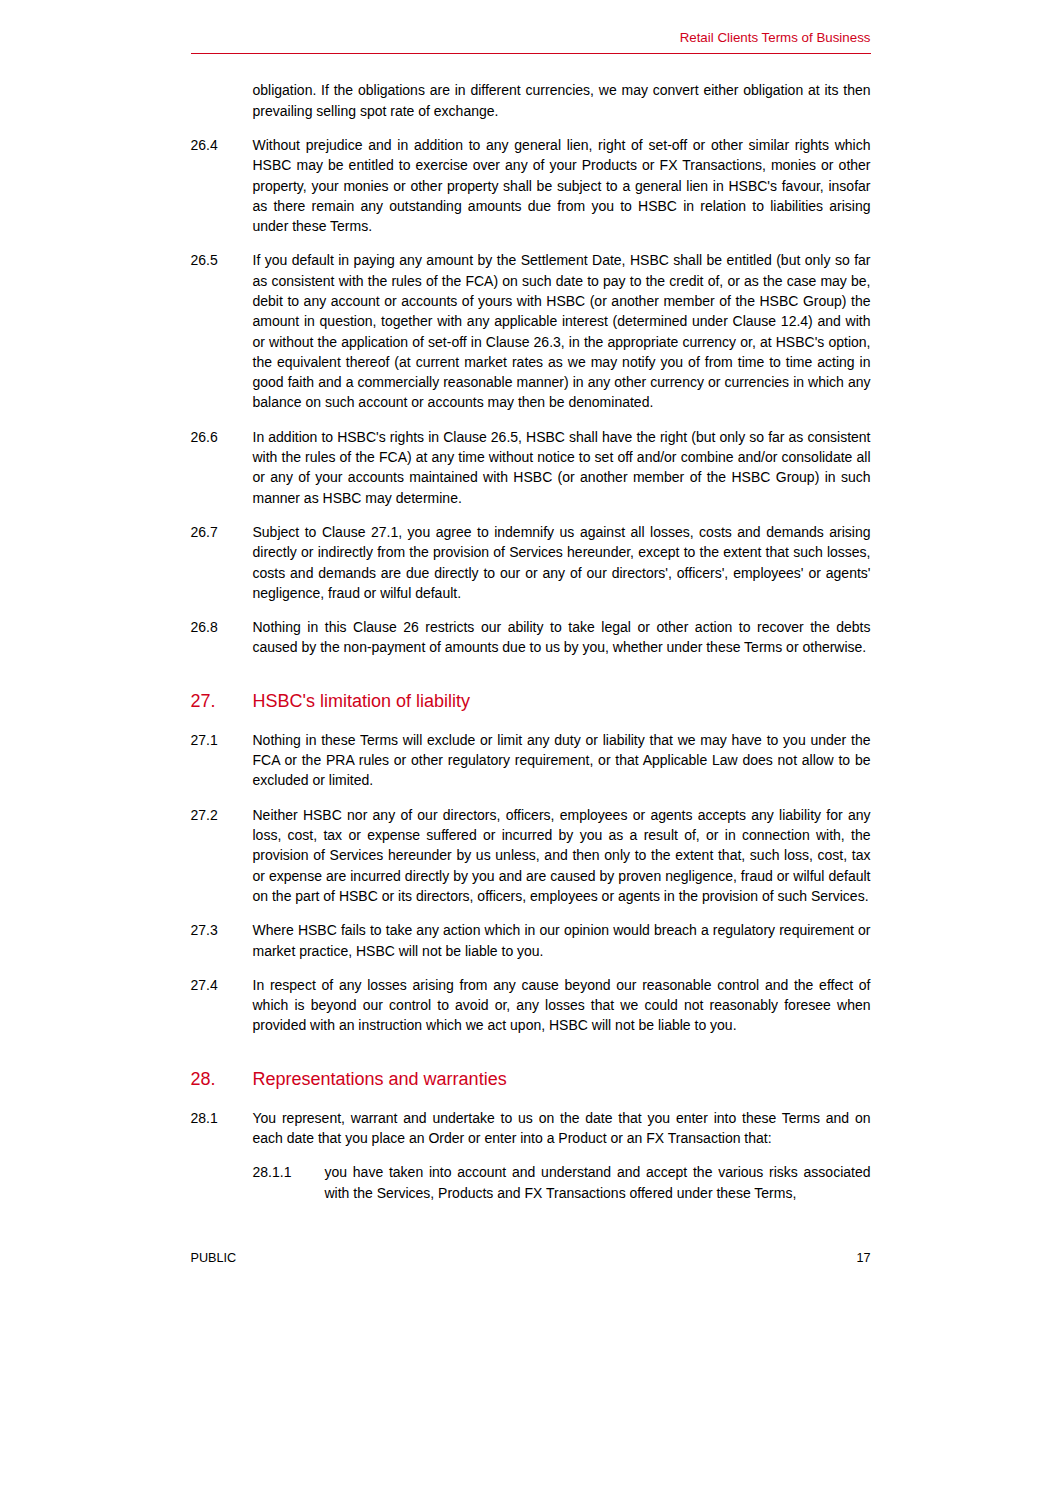Retail Clients Terms of Business
obligation. If the obligations are in different currencies, we may convert either obligation at its then prevailing selling spot rate of exchange.
26.4
Without prejudice and in addition to any general lien, right of set-off or other similar rights which HSBC may be entitled to exercise over any of your Products or FX Transactions, monies or other property, your monies or other property shall be subject to a general lien in HSBC's favour, insofar as there remain any outstanding amounts due from you to HSBC in relation to liabilities arising under these Terms.
26.5
If you default in paying any amount by the Settlement Date, HSBC shall be entitled (but only so far as consistent with the rules of the FCA) on such date to pay to the credit of, or as the case may be, debit to any account or accounts of yours with HSBC (or another member of the HSBC Group) the amount in question, together with any applicable interest (determined under Clause 12.4) and with or without the application of set-off in Clause 26.3, in the appropriate currency or, at HSBC's option, the equivalent thereof (at current market rates as we may notify you of from time to time acting in good faith and a commercially reasonable manner) in any other currency or currencies in which any balance on such account or accounts may then be denominated.
26.6
In addition to HSBC's rights in Clause 26.5, HSBC shall have the right (but only so far as consistent with the rules of the FCA) at any time without notice to set off and/or combine and/or consolidate all or any of your accounts maintained with HSBC (or another member of the HSBC Group) in such manner as HSBC may determine.
26.7
Subject to Clause 27.1, you agree to indemnify us against all losses, costs and demands arising directly or indirectly from the provision of Services hereunder, except to the extent that such losses, costs and demands are due directly to our or any of our directors', officers', employees' or agents' negligence, fraud or wilful default.
26.8
Nothing in this Clause 26 restricts our ability to take legal or other action to recover the debts caused by the non-payment of amounts due to us by you, whether under these Terms or otherwise.
27. HSBC's limitation of liability
27.1
Nothing in these Terms will exclude or limit any duty or liability that we may have to you under the FCA or the PRA rules or other regulatory requirement, or that Applicable Law does not allow to be excluded or limited.
27.2
Neither HSBC nor any of our directors, officers, employees or agents accepts any liability for any loss, cost, tax or expense suffered or incurred by you as a result of, or in connection with, the provision of Services hereunder by us unless, and then only to the extent that, such loss, cost, tax or expense are incurred directly by you and are caused by proven negligence, fraud or wilful default on the part of HSBC or its directors, officers, employees or agents in the provision of such Services.
27.3
Where HSBC fails to take any action which in our opinion would breach a regulatory requirement or market practice, HSBC will not be liable to you.
27.4
In respect of any losses arising from any cause beyond our reasonable control and the effect of which is beyond our control to avoid or, any losses that we could not reasonably foresee when provided with an instruction which we act upon, HSBC will not be liable to you.
28. Representations and warranties
28.1
You represent, warrant and undertake to us on the date that you enter into these Terms and on each date that you place an Order or enter into a Product or an FX Transaction that:
28.1.1
you have taken into account and understand and accept the various risks associated with the Services, Products and FX Transactions offered under these Terms,
PUBLIC 17